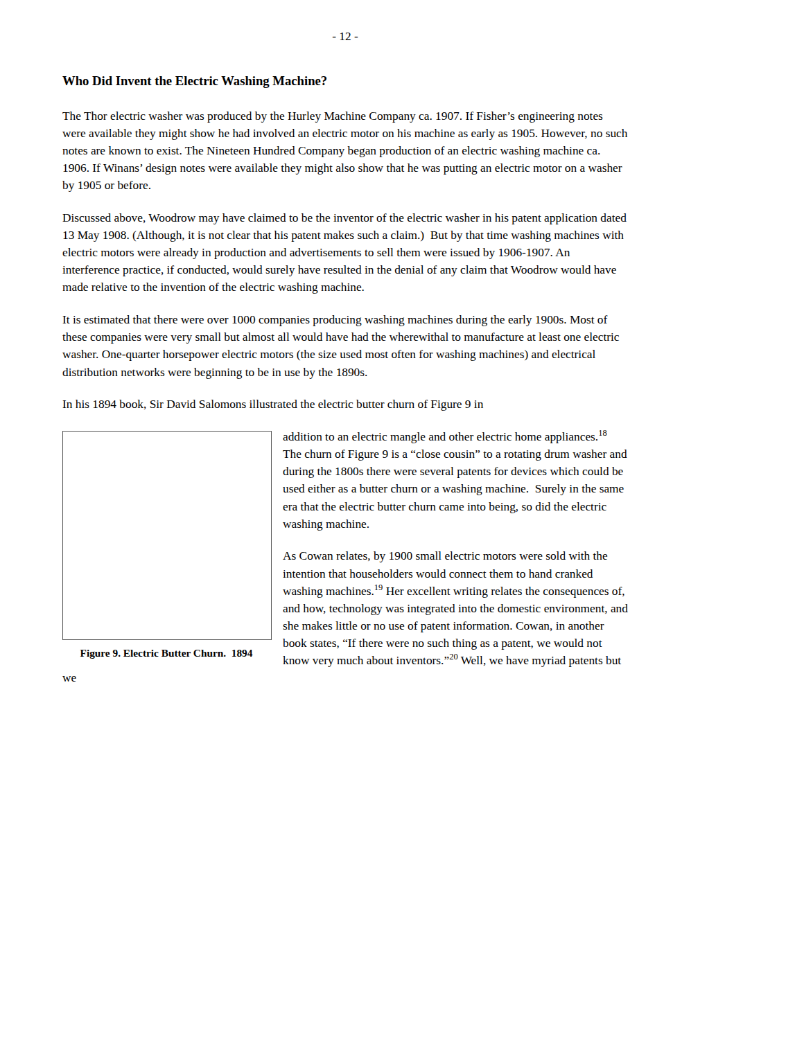- 12 -
Who Did Invent the Electric Washing Machine?
The Thor electric washer was produced by the Hurley Machine Company ca. 1907. If Fisher’s engineering notes were available they might show he had involved an electric motor on his machine as early as 1905. However, no such notes are known to exist. The Nineteen Hundred Company began production of an electric washing machine ca. 1906. If Winans’ design notes were available they might also show that he was putting an electric motor on a washer by 1905 or before.
Discussed above, Woodrow may have claimed to be the inventor of the electric washer in his patent application dated 13 May 1908. (Although, it is not clear that his patent makes such a claim.) But by that time washing machines with electric motors were already in production and advertisements to sell them were issued by 1906-1907. An interference practice, if conducted, would surely have resulted in the denial of any claim that Woodrow would have made relative to the invention of the electric washing machine.
It is estimated that there were over 1000 companies producing washing machines during the early 1900s. Most of these companies were very small but almost all would have had the wherewithal to manufacture at least one electric washer. One-quarter horsepower electric motors (the size used most often for washing machines) and electrical distribution networks were beginning to be in use by the 1890s.
In his 1894 book, Sir David Salomons illustrated the electric butter churn of Figure 9 in
Figure 9. Electric Butter Churn. 1894
addition to an electric mangle and other electric home appliances.18 The churn of Figure 9 is a “close cousin” to a rotating drum washer and during the 1800s there were several patents for devices which could be used either as a butter churn or a washing machine. Surely in the same era that the electric butter churn came into being, so did the electric washing machine.
As Cowan relates, by 1900 small electric motors were sold with the intention that householders would connect them to hand cranked washing machines.19 Her excellent writing relates the consequences of, and how, technology was integrated into the domestic environment, and she makes little or no use of patent information. Cowan, in another book states, “If there were no such thing as a patent, we would not know very much about inventors.”20 Well, we have myriad patents but we